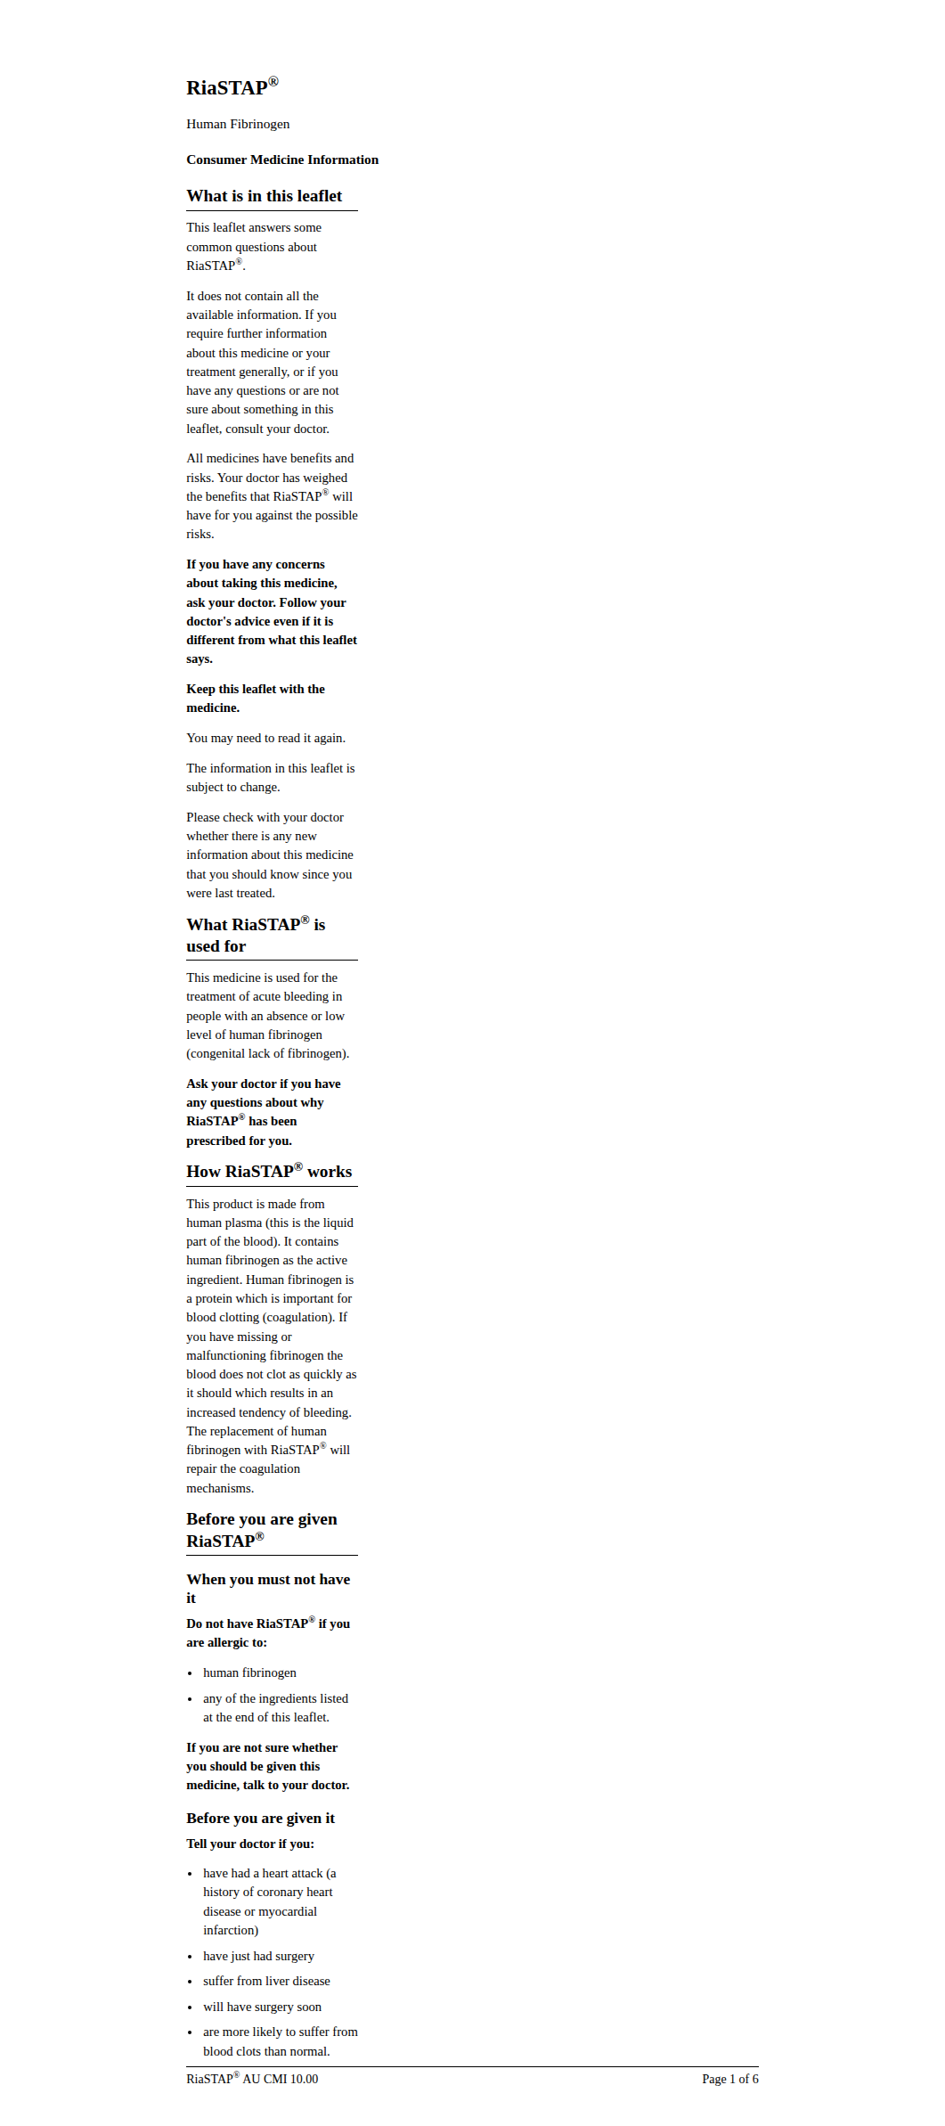RiaSTAP®
Human Fibrinogen
Consumer Medicine Information
What is in this leaflet
This leaflet answers some common questions about RiaSTAP®.
It does not contain all the available information. If you require further information about this medicine or your treatment generally, or if you have any questions or are not sure about something in this leaflet, consult your doctor.
All medicines have benefits and risks. Your doctor has weighed the benefits that RiaSTAP® will have for you against the possible risks.
If you have any concerns about taking this medicine, ask your doctor. Follow your doctor's advice even if it is different from what this leaflet says.
Keep this leaflet with the medicine.
You may need to read it again.
The information in this leaflet is subject to change.
Please check with your doctor whether there is any new information about this medicine that you should know since you were last treated.
What RiaSTAP® is used for
This medicine is used for the treatment of acute bleeding in people with an absence or low level of human fibrinogen (congenital lack of fibrinogen).
Ask your doctor if you have any questions about why RiaSTAP® has been prescribed for you.
How RiaSTAP® works
This product is made from human plasma (this is the liquid part of the blood). It contains human fibrinogen as the active ingredient. Human fibrinogen is a protein which is important for blood clotting (coagulation). If you have missing or malfunctioning fibrinogen the blood does not clot as quickly as it should which results in an increased tendency of bleeding. The replacement of human fibrinogen with RiaSTAP® will repair the coagulation mechanisms.
Before you are given RiaSTAP®
When you must not have it
Do not have RiaSTAP® if you are allergic to:
human fibrinogen
any of the ingredients listed at the end of this leaflet.
If you are not sure whether you should be given this medicine, talk to your doctor.
Before you are given it
Tell your doctor if you:
have had a heart attack (a history of coronary heart disease or myocardial infarction)
have just had surgery
suffer from liver disease
will have surgery soon
are more likely to suffer from blood clots than normal.
RiaSTAP® AU CMI 10.00 Page 1 of 6